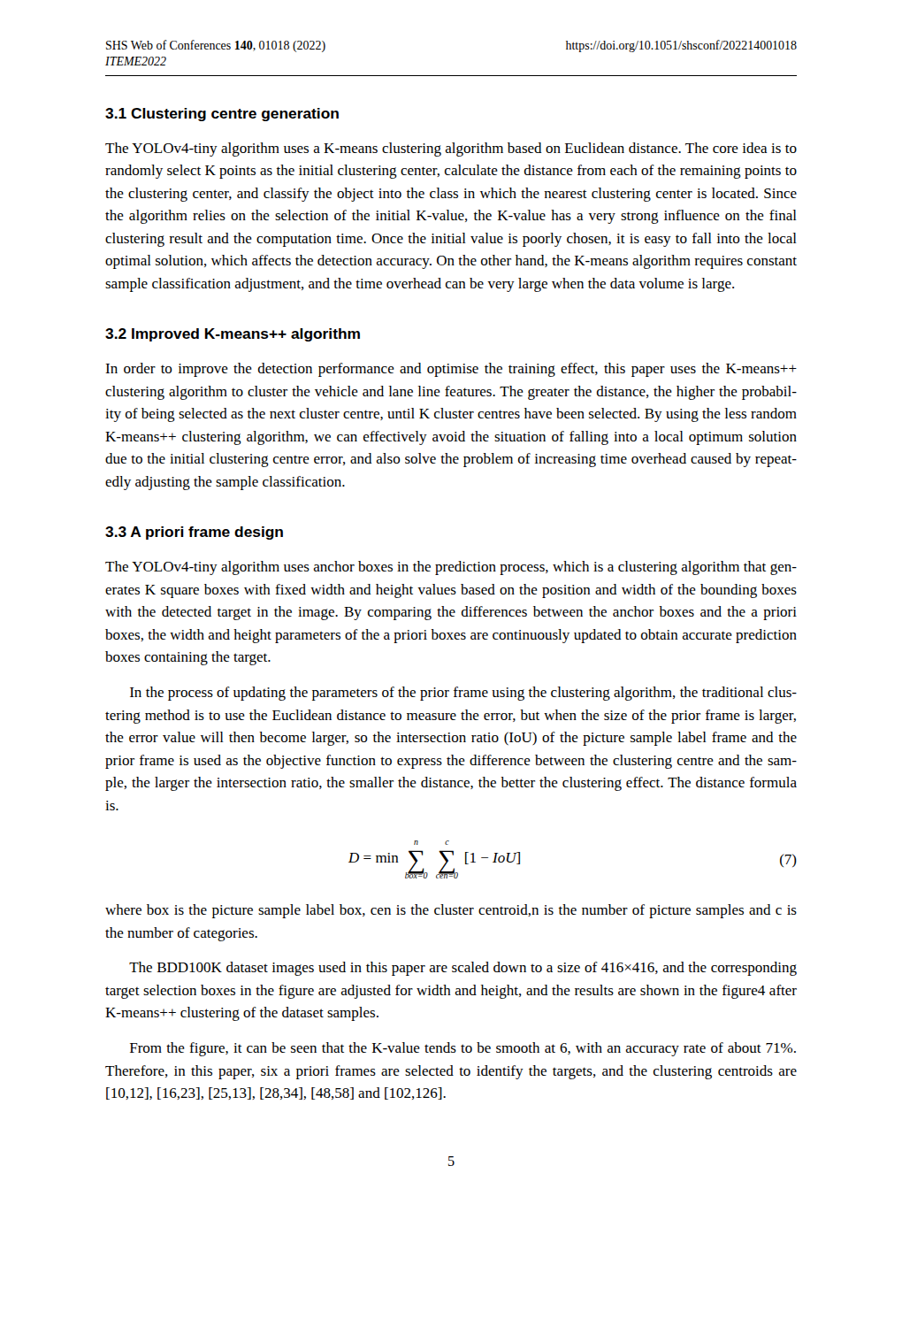SHS Web of Conferences 140, 01018 (2022)
ITEME2022
https://doi.org/10.1051/shsconf/202214001018
3.1 Clustering centre generation
The YOLOv4-tiny algorithm uses a K-means clustering algorithm based on Euclidean distance. The core idea is to randomly select K points as the initial clustering center, calculate the distance from each of the remaining points to the clustering center, and classify the object into the class in which the nearest clustering center is located. Since the algorithm relies on the selection of the initial K-value, the K-value has a very strong influence on the final clustering result and the computation time. Once the initial value is poorly chosen, it is easy to fall into the local optimal solution, which affects the detection accuracy. On the other hand, the K-means algorithm requires constant sample classification adjustment, and the time overhead can be very large when the data volume is large.
3.2 Improved K-means++ algorithm
In order to improve the detection performance and optimise the training effect, this paper uses the K-means++ clustering algorithm to cluster the vehicle and lane line features. The greater the distance, the higher the probability of being selected as the next cluster centre, until K cluster centres have been selected. By using the less random K-means++ clustering algorithm, we can effectively avoid the situation of falling into a local optimum solution due to the initial clustering centre error, and also solve the problem of increasing time overhead caused by repeatedly adjusting the sample classification.
3.3 A priori frame design
The YOLOv4-tiny algorithm uses anchor boxes in the prediction process, which is a clustering algorithm that generates K square boxes with fixed width and height values based on the position and width of the bounding boxes with the detected target in the image. By comparing the differences between the anchor boxes and the a priori boxes, the width and height parameters of the a priori boxes are continuously updated to obtain accurate prediction boxes containing the target.
In the process of updating the parameters of the prior frame using the clustering algorithm, the traditional clustering method is to use the Euclidean distance to measure the error, but when the size of the prior frame is larger, the error value will then become larger, so the intersection ratio (IoU) of the picture sample label frame and the prior frame is used as the objective function to express the difference between the clustering centre and the sample, the larger the intersection ratio, the smaller the distance, the better the clustering effect. The distance formula is.
D = min n ∑ box=0 c ∑ cen=0 [1 − IoU]
(7)
where box is the picture sample label box, cen is the cluster centroid,n is the number of picture samples and c is the number of categories.
The BDD100K dataset images used in this paper are scaled down to a size of 416×416, and the corresponding target selection boxes in the figure are adjusted for width and height, and the results are shown in the figure4 after K-means++ clustering of the dataset samples.
From the figure, it can be seen that the K-value tends to be smooth at 6, with an accuracy rate of about 71%. Therefore, in this paper, six a priori frames are selected to identify the targets, and the clustering centroids are [10,12], [16,23], [25,13], [28,34], [48,58] and [102,126].
5